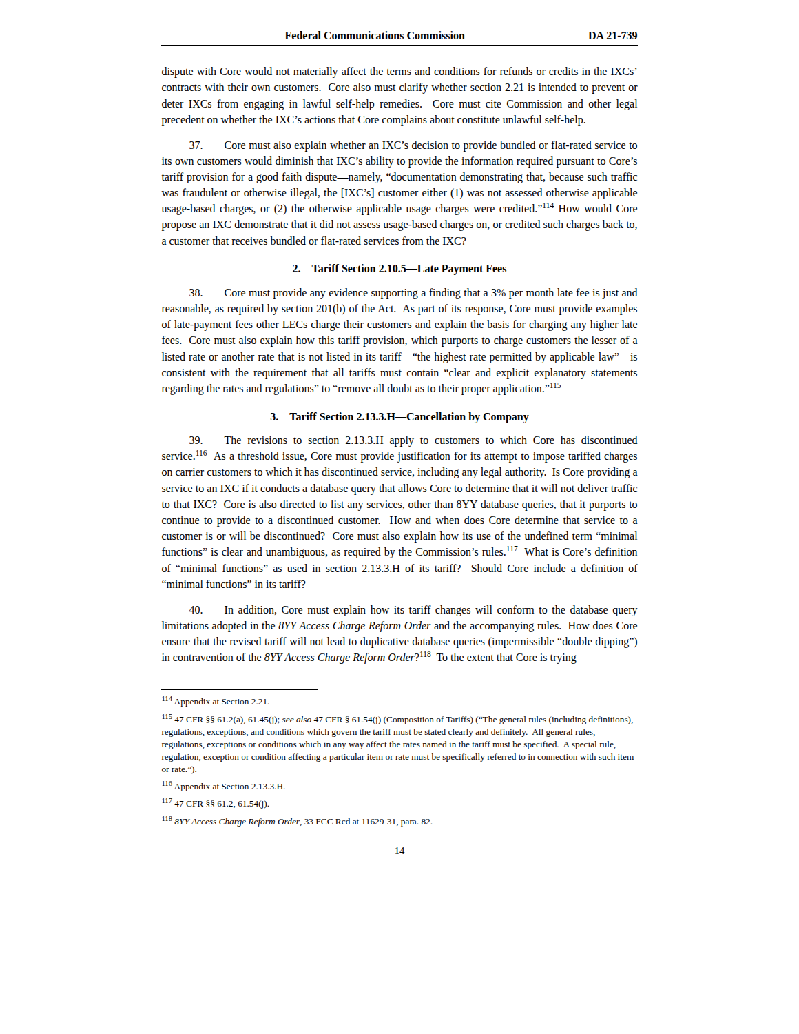Federal Communications Commission DA 21-739
dispute with Core would not materially affect the terms and conditions for refunds or credits in the IXCs’ contracts with their own customers. Core also must clarify whether section 2.21 is intended to prevent or deter IXCs from engaging in lawful self-help remedies. Core must cite Commission and other legal precedent on whether the IXC’s actions that Core complains about constitute unlawful self-help.
37. Core must also explain whether an IXC’s decision to provide bundled or flat-rated service to its own customers would diminish that IXC’s ability to provide the information required pursuant to Core’s tariff provision for a good faith dispute—namely, “documentation demonstrating that, because such traffic was fraudulent or otherwise illegal, the [IXC’s] customer either (1) was not assessed otherwise applicable usage-based charges, or (2) the otherwise applicable usage charges were credited.”114 How would Core propose an IXC demonstrate that it did not assess usage-based charges on, or credited such charges back to, a customer that receives bundled or flat-rated services from the IXC?
2. Tariff Section 2.10.5—Late Payment Fees
38. Core must provide any evidence supporting a finding that a 3% per month late fee is just and reasonable, as required by section 201(b) of the Act. As part of its response, Core must provide examples of late-payment fees other LECs charge their customers and explain the basis for charging any higher late fees. Core must also explain how this tariff provision, which purports to charge customers the lesser of a listed rate or another rate that is not listed in its tariff—“the highest rate permitted by applicable law”—is consistent with the requirement that all tariffs must contain “clear and explicit explanatory statements regarding the rates and regulations” to “remove all doubt as to their proper application.”115
3. Tariff Section 2.13.3.H—Cancellation by Company
39. The revisions to section 2.13.3.H apply to customers to which Core has discontinued service.116 As a threshold issue, Core must provide justification for its attempt to impose tariffed charges on carrier customers to which it has discontinued service, including any legal authority. Is Core providing a service to an IXC if it conducts a database query that allows Core to determine that it will not deliver traffic to that IXC? Core is also directed to list any services, other than 8YY database queries, that it purports to continue to provide to a discontinued customer. How and when does Core determine that service to a customer is or will be discontinued? Core must also explain how its use of the undefined term “minimal functions” is clear and unambiguous, as required by the Commission’s rules.117 What is Core’s definition of “minimal functions” as used in section 2.13.3.H of its tariff? Should Core include a definition of “minimal functions” in its tariff?
40. In addition, Core must explain how its tariff changes will conform to the database query limitations adopted in the 8YY Access Charge Reform Order and the accompanying rules. How does Core ensure that the revised tariff will not lead to duplicative database queries (impermissible “double dipping”) in contravention of the 8YY Access Charge Reform Order?118 To the extent that Core is trying
114 Appendix at Section 2.21.
115 47 CFR §§ 61.2(a), 61.45(j); see also 47 CFR § 61.54(j) (Composition of Tariffs) (“The general rules (including definitions), regulations, exceptions, and conditions which govern the tariff must be stated clearly and definitely. All general rules, regulations, exceptions or conditions which in any way affect the rates named in the tariff must be specified. A special rule, regulation, exception or condition affecting a particular item or rate must be specifically referred to in connection with such item or rate.”).
116 Appendix at Section 2.13.3.H.
117 47 CFR §§ 61.2, 61.54(j).
118 8YY Access Charge Reform Order, 33 FCC Rcd at 11629-31, para. 82.
14